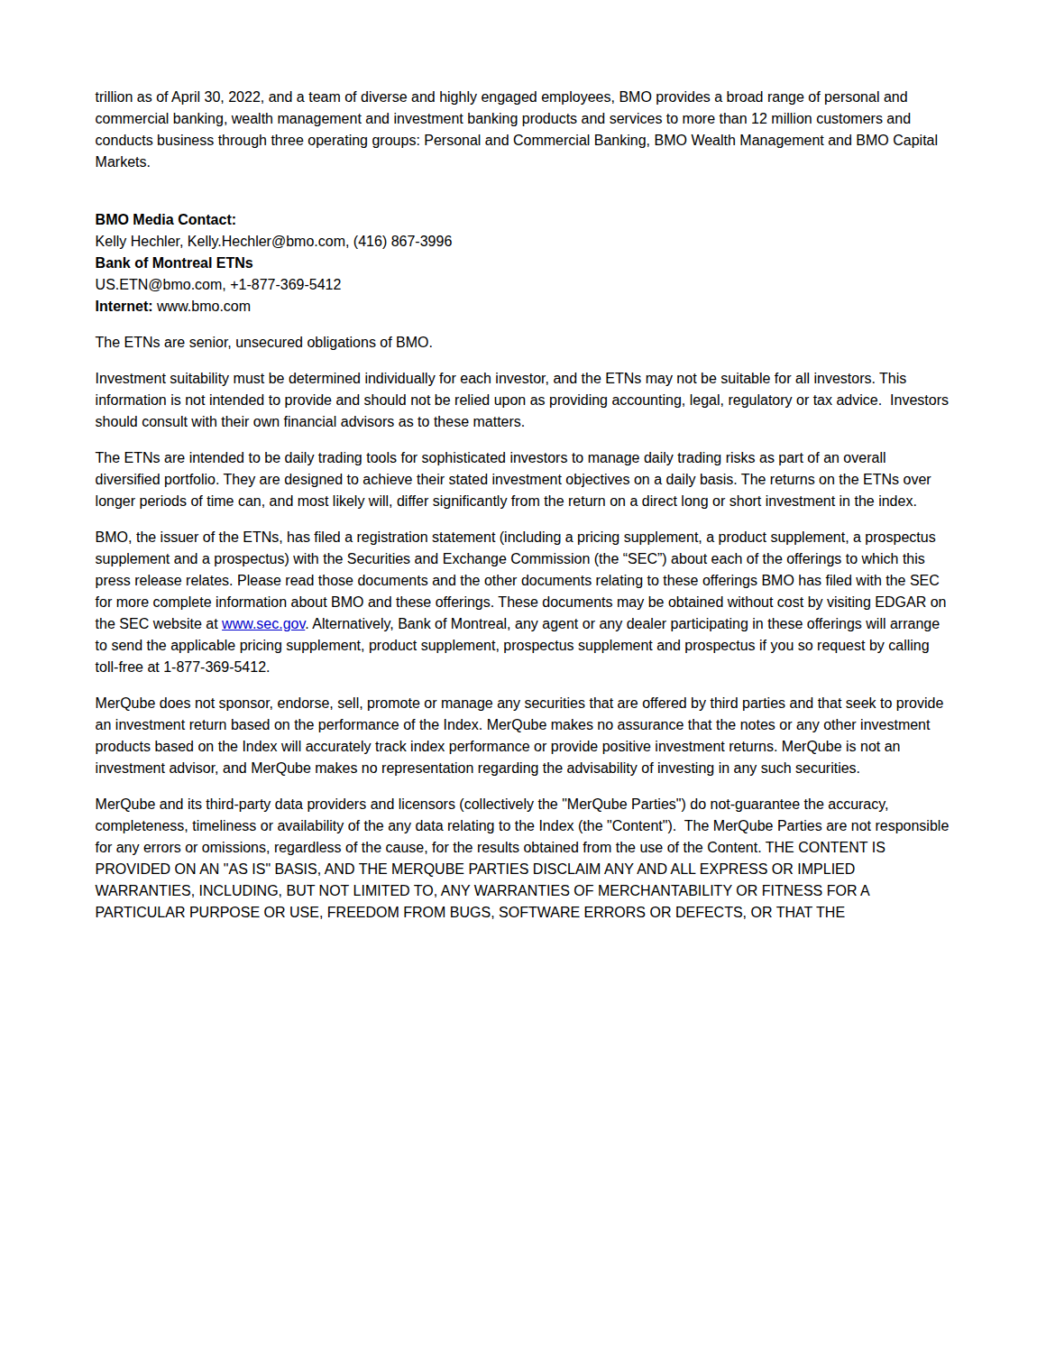trillion as of April 30, 2022, and a team of diverse and highly engaged employees, BMO provides a broad range of personal and commercial banking, wealth management and investment banking products and services to more than 12 million customers and conducts business through three operating groups: Personal and Commercial Banking, BMO Wealth Management and BMO Capital Markets.
BMO Media Contact:
Kelly Hechler, Kelly.Hechler@bmo.com, (416) 867-3996
Bank of Montreal ETNs
US.ETN@bmo.com, +1-877-369-5412
Internet: www.bmo.com
The ETNs are senior, unsecured obligations of BMO.
Investment suitability must be determined individually for each investor, and the ETNs may not be suitable for all investors. This information is not intended to provide and should not be relied upon as providing accounting, legal, regulatory or tax advice. Investors should consult with their own financial advisors as to these matters.
The ETNs are intended to be daily trading tools for sophisticated investors to manage daily trading risks as part of an overall diversified portfolio. They are designed to achieve their stated investment objectives on a daily basis. The returns on the ETNs over longer periods of time can, and most likely will, differ significantly from the return on a direct long or short investment in the index.
BMO, the issuer of the ETNs, has filed a registration statement (including a pricing supplement, a product supplement, a prospectus supplement and a prospectus) with the Securities and Exchange Commission (the “SEC”) about each of the offerings to which this press release relates. Please read those documents and the other documents relating to these offerings BMO has filed with the SEC for more complete information about BMO and these offerings. These documents may be obtained without cost by visiting EDGAR on the SEC website at www.sec.gov. Alternatively, Bank of Montreal, any agent or any dealer participating in these offerings will arrange to send the applicable pricing supplement, product supplement, prospectus supplement and prospectus if you so request by calling toll-free at 1-877-369-5412.
MerQube does not sponsor, endorse, sell, promote or manage any securities that are offered by third parties and that seek to provide an investment return based on the performance of the Index. MerQube makes no assurance that the notes or any other investment products based on the Index will accurately track index performance or provide positive investment returns. MerQube is not an investment advisor, and MerQube makes no representation regarding the advisability of investing in any such securities.
MerQube and its third-party data providers and licensors (collectively the "MerQube Parties") do not-guarantee the accuracy, completeness, timeliness or availability of the any data relating to the Index (the "Content"). The MerQube Parties are not responsible for any errors or omissions, regardless of the cause, for the results obtained from the use of the Content. THE CONTENT IS PROVIDED ON AN "AS IS" BASIS, AND THE MERQUBE PARTIES DISCLAIM ANY AND ALL EXPRESS OR IMPLIED WARRANTIES, INCLUDING, BUT NOT LIMITED TO, ANY WARRANTIES OF MERCHANTABILITY OR FITNESS FOR A PARTICULAR PURPOSE OR USE, FREEDOM FROM BUGS, SOFTWARE ERRORS OR DEFECTS, OR THAT THE